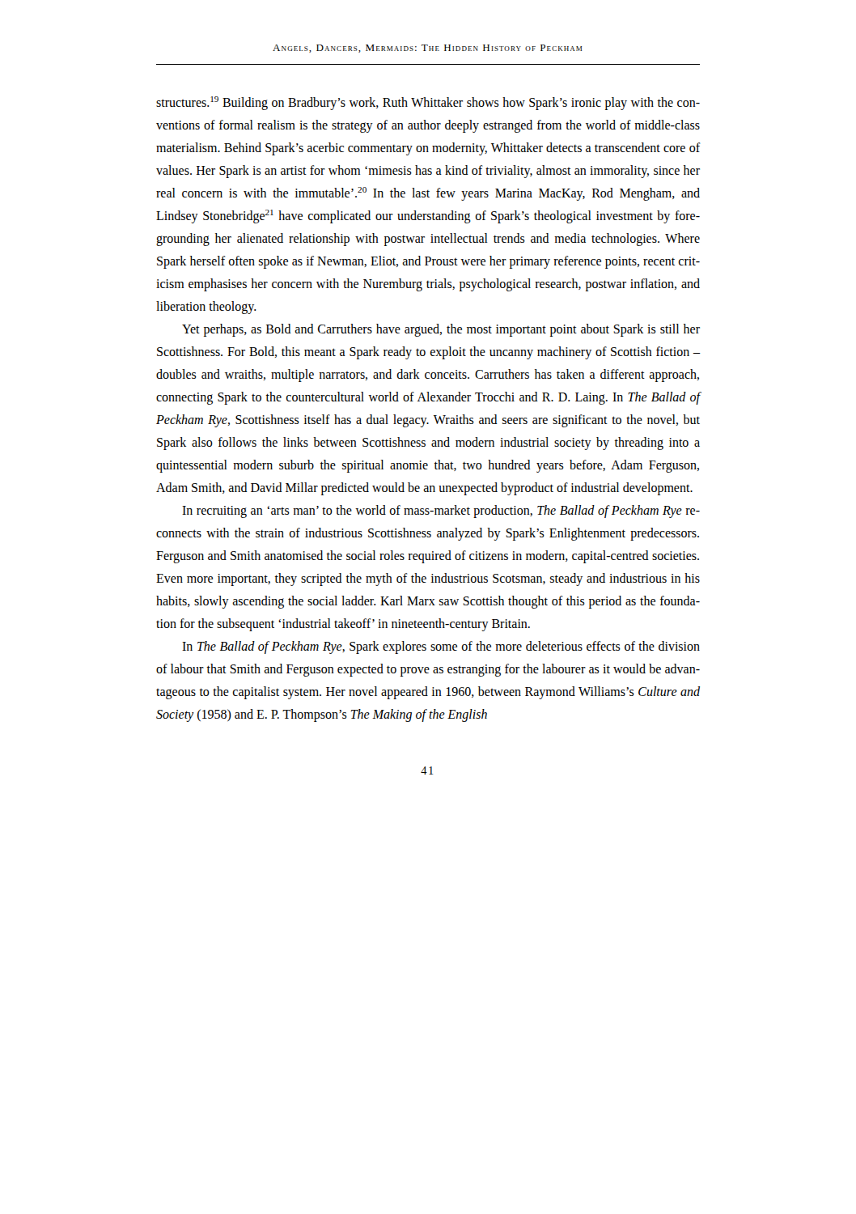Angels, Dancers, Mermaids: The Hidden History of Peckham
structures.19 Building on Bradbury’s work, Ruth Whittaker shows how Spark’s ironic play with the conventions of formal realism is the strategy of an author deeply estranged from the world of middle-class materialism. Behind Spark’s acerbic commentary on modernity, Whittaker detects a transcendent core of values. Her Spark is an artist for whom ‘mimesis has a kind of triviality, almost an immorality, since her real concern is with the immutable’.20 In the last few years Marina MacKay, Rod Mengham, and Lindsey Stonebridge21 have complicated our understanding of Spark’s theological investment by foregrounding her alienated relationship with postwar intellectual trends and media technologies. Where Spark herself often spoke as if Newman, Eliot, and Proust were her primary reference points, recent criticism emphasises her concern with the Nuremburg trials, psychological research, postwar inflation, and liberation theology.
Yet perhaps, as Bold and Carruthers have argued, the most important point about Spark is still her Scottishness. For Bold, this meant a Spark ready to exploit the uncanny machinery of Scottish fiction – doubles and wraiths, multiple narrators, and dark conceits. Carruthers has taken a different approach, connecting Spark to the countercultural world of Alexander Trocchi and R. D. Laing. In The Ballad of Peckham Rye, Scottishness itself has a dual legacy. Wraiths and seers are significant to the novel, but Spark also follows the links between Scottishness and modern industrial society by threading into a quintessential modern suburb the spiritual anomie that, two hundred years before, Adam Ferguson, Adam Smith, and David Millar predicted would be an unexpected byproduct of industrial development.
In recruiting an ‘arts man’ to the world of mass-market production, The Ballad of Peckham Rye reconnects with the strain of industrious Scottishness analyzed by Spark’s Enlightenment predecessors. Ferguson and Smith anatomised the social roles required of citizens in modern, capital-centred societies. Even more important, they scripted the myth of the industrious Scotsman, steady and industrious in his habits, slowly ascending the social ladder. Karl Marx saw Scottish thought of this period as the foundation for the subsequent ‘industrial takeoff’ in nineteenth-century Britain.
In The Ballad of Peckham Rye, Spark explores some of the more deleterious effects of the division of labour that Smith and Ferguson expected to prove as estranging for the labourer as it would be advantageous to the capitalist system. Her novel appeared in 1960, between Raymond Williams’s Culture and Society (1958) and E. P. Thompson’s The Making of the English
41